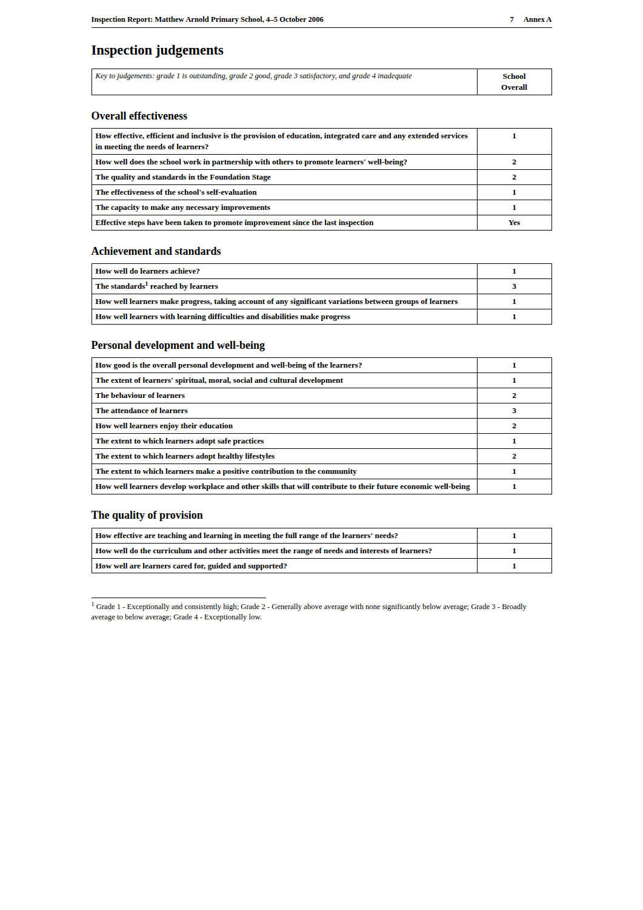Inspection Report: Matthew Arnold Primary School, 4–5 October 2006
7
Annex A
Inspection judgements
| Key to judgements: grade 1 is outstanding, grade 2 good, grade 3 satisfactory, and grade 4 inadequate | School Overall |
Overall effectiveness
| How effective, efficient and inclusive is the provision of education, integrated care and any extended services in meeting the needs of learners? | 1 |
| How well does the school work in partnership with others to promote learners' well-being? | 2 |
| The quality and standards in the Foundation Stage | 2 |
| The effectiveness of the school's self-evaluation | 1 |
| The capacity to make any necessary improvements | 1 |
| Effective steps have been taken to promote improvement since the last inspection | Yes |
Achievement and standards
| How well do learners achieve? | 1 |
| The standards 1 reached by learners | 3 |
| How well learners make progress, taking account of any significant variations between groups of learners | 1 |
| How well learners with learning difficulties and disabilities make progress | 1 |
Personal development and well-being
| How good is the overall personal development and well-being of the learners? | 1 |
| The extent of learners' spiritual, moral, social and cultural development | 1 |
| The behaviour of learners | 2 |
| The attendance of learners | 3 |
| How well learners enjoy their education | 2 |
| The extent to which learners adopt safe practices | 1 |
| The extent to which learners adopt healthy lifestyles | 2 |
| The extent to which learners make a positive contribution to the community | 1 |
| How well learners develop workplace and other skills that will contribute to their future economic well-being | 1 |
The quality of provision
| How effective are teaching and learning in meeting the full range of the learners' needs? | 1 |
| How well do the curriculum and other activities meet the range of needs and interests of learners? | 1 |
| How well are learners cared for, guided and supported? | 1 |
1 Grade 1 - Exceptionally and consistently high; Grade 2 - Generally above average with none significantly below average; Grade 3 - Broadly average to below average; Grade 4 - Exceptionally low.